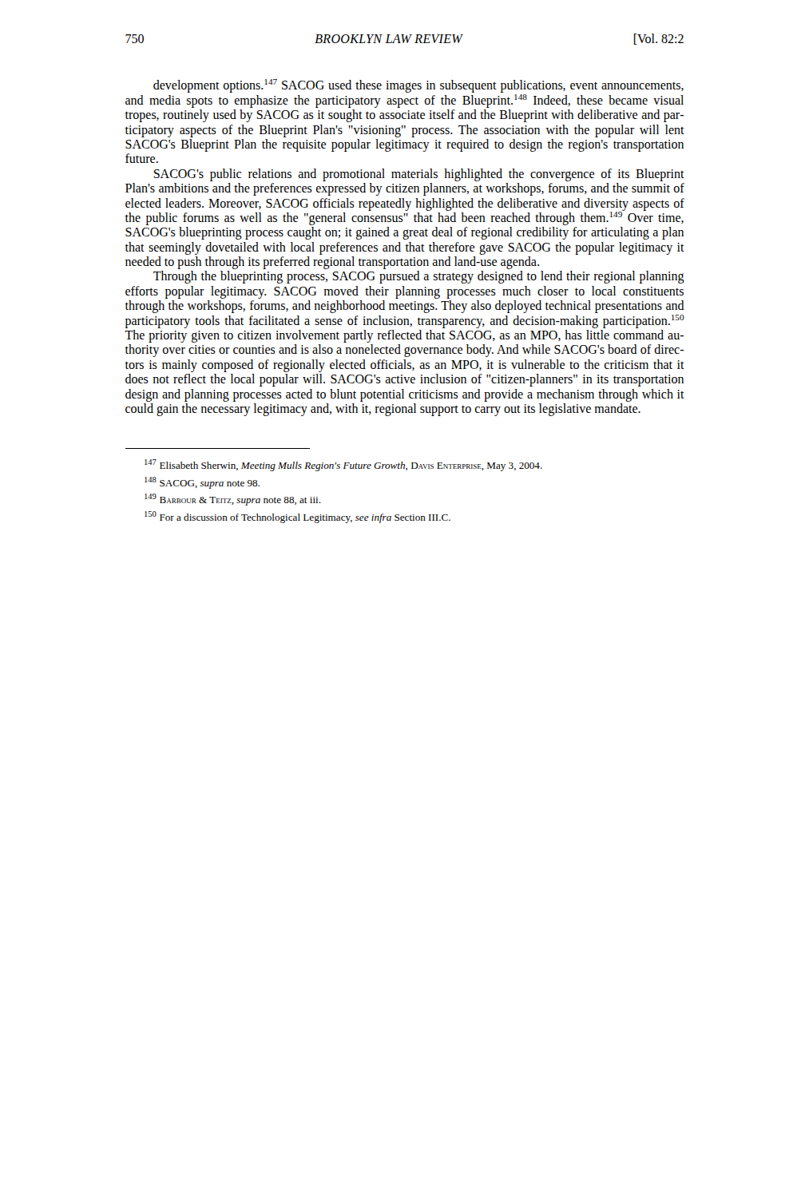750 BROOKLYN LAW REVIEW [Vol. 82:2
development options.147 SACOG used these images in subsequent publications, event announcements, and media spots to emphasize the participatory aspect of the Blueprint.148 Indeed, these became visual tropes, routinely used by SACOG as it sought to associate itself and the Blueprint with deliberative and participatory aspects of the Blueprint Plan's "visioning" process. The association with the popular will lent SACOG's Blueprint Plan the requisite popular legitimacy it required to design the region's transportation future.
SACOG's public relations and promotional materials highlighted the convergence of its Blueprint Plan's ambitions and the preferences expressed by citizen planners, at workshops, forums, and the summit of elected leaders. Moreover, SACOG officials repeatedly highlighted the deliberative and diversity aspects of the public forums as well as the "general consensus" that had been reached through them.149 Over time, SACOG's blueprinting process caught on; it gained a great deal of regional credibility for articulating a plan that seemingly dovetailed with local preferences and that therefore gave SACOG the popular legitimacy it needed to push through its preferred regional transportation and land-use agenda.
Through the blueprinting process, SACOG pursued a strategy designed to lend their regional planning efforts popular legitimacy. SACOG moved their planning processes much closer to local constituents through the workshops, forums, and neighborhood meetings. They also deployed technical presentations and participatory tools that facilitated a sense of inclusion, transparency, and decision-making participation.150 The priority given to citizen involvement partly reflected that SACOG, as an MPO, has little command authority over cities or counties and is also a nonelected governance body. And while SACOG's board of directors is mainly composed of regionally elected officials, as an MPO, it is vulnerable to the criticism that it does not reflect the local popular will. SACOG's active inclusion of "citizen-planners" in its transportation design and planning processes acted to blunt potential criticisms and provide a mechanism through which it could gain the necessary legitimacy and, with it, regional support to carry out its legislative mandate.
147 Elisabeth Sherwin, Meeting Mulls Region's Future Growth, Davis Enterprise, May 3, 2004.
148 SACOG, supra note 98.
149 Barbour & Teitz, supra note 88, at iii.
150 For a discussion of Technological Legitimacy, see infra Section III.C.